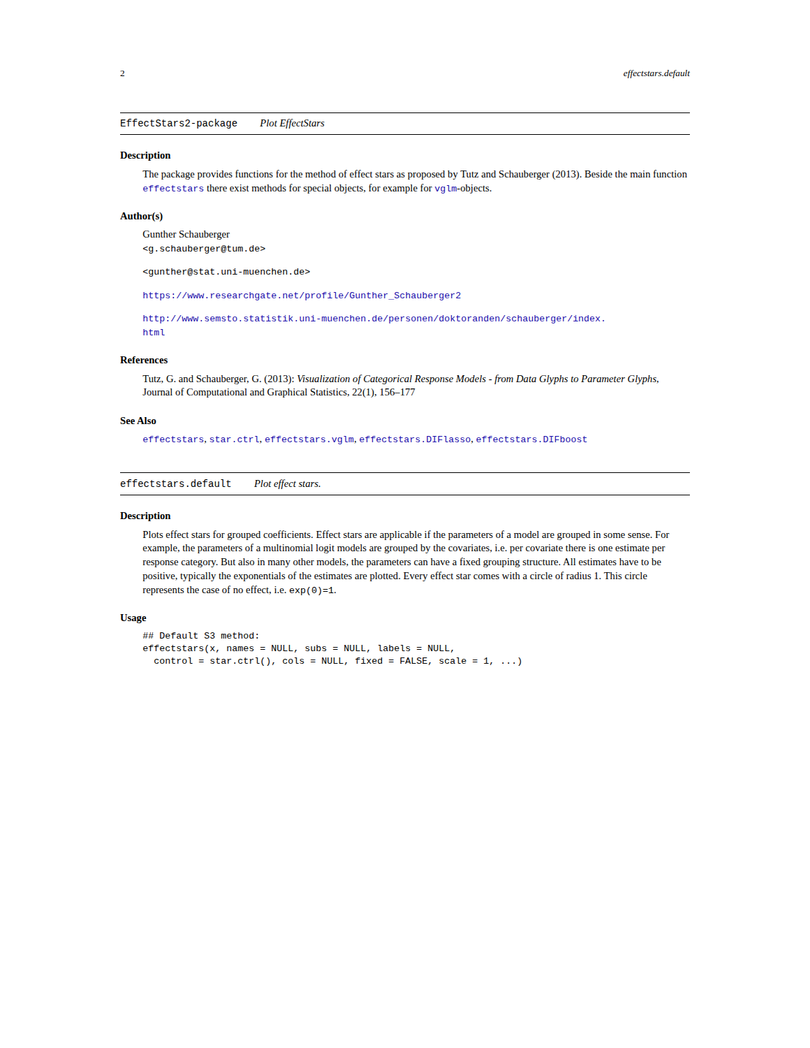2 effectstars.default
EffectStars2-package Plot EffectStars
Description
The package provides functions for the method of effect stars as proposed by Tutz and Schauberger (2013). Beside the main function effectstars there exist methods for special objects, for example for vglm-objects.
Author(s)
Gunther Schauberger
<g.schauberger@tum.de>
<gunther@stat.uni-muenchen.de>
https://www.researchgate.net/profile/Gunther_Schauberger2
http://www.semsto.statistik.uni-muenchen.de/personen/doktoranden/schauberger/index.
html
References
Tutz, G. and Schauberger, G. (2013): Visualization of Categorical Response Models - from Data Glyphs to Parameter Glyphs, Journal of Computational and Graphical Statistics, 22(1), 156–177
See Also
effectstars, star.ctrl, effectstars.vglm, effectstars.DIFlasso, effectstars.DIFboost
effectstars.default Plot effect stars.
Description
Plots effect stars for grouped coefficients. Effect stars are applicable if the parameters of a model are grouped in some sense. For example, the parameters of a multinomial logit models are grouped by the covariates, i.e. per covariate there is one estimate per response category. But also in many other models, the parameters can have a fixed grouping structure. All estimates have to be positive, typically the exponentials of the estimates are plotted. Every effect star comes with a circle of radius 1. This circle represents the case of no effect, i.e. exp(0)=1.
Usage
## Default S3 method: effectstars(x, names = NULL, subs = NULL, labels = NULL, control = star.ctrl(), cols = NULL, fixed = FALSE, scale = 1, ...)